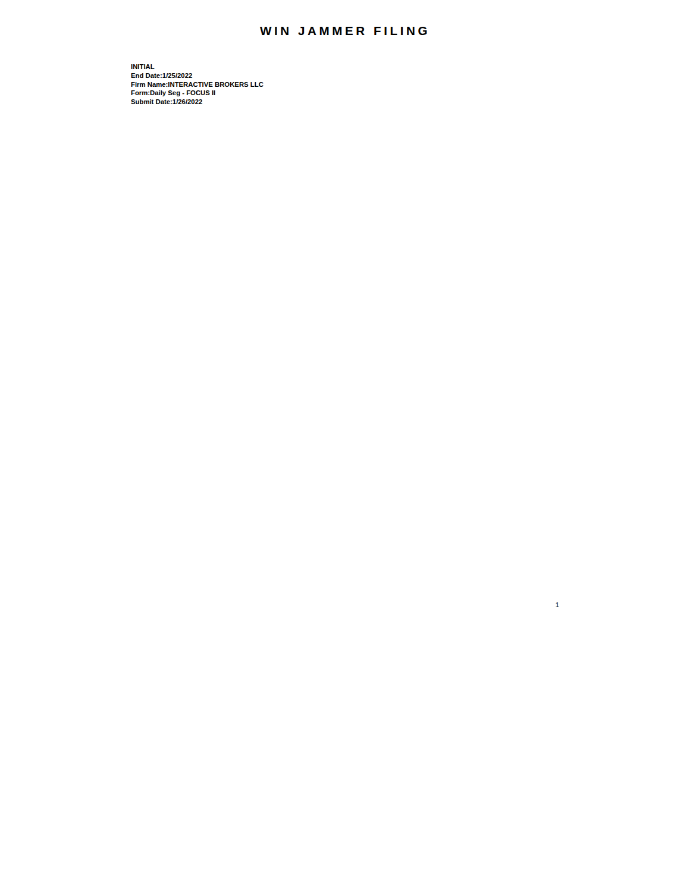WIN JAMMER FILING
INITIAL
End Date:1/25/2022
Firm Name:INTERACTIVE BROKERS LLC
Form:Daily Seg - FOCUS II
Submit Date:1/26/2022
1